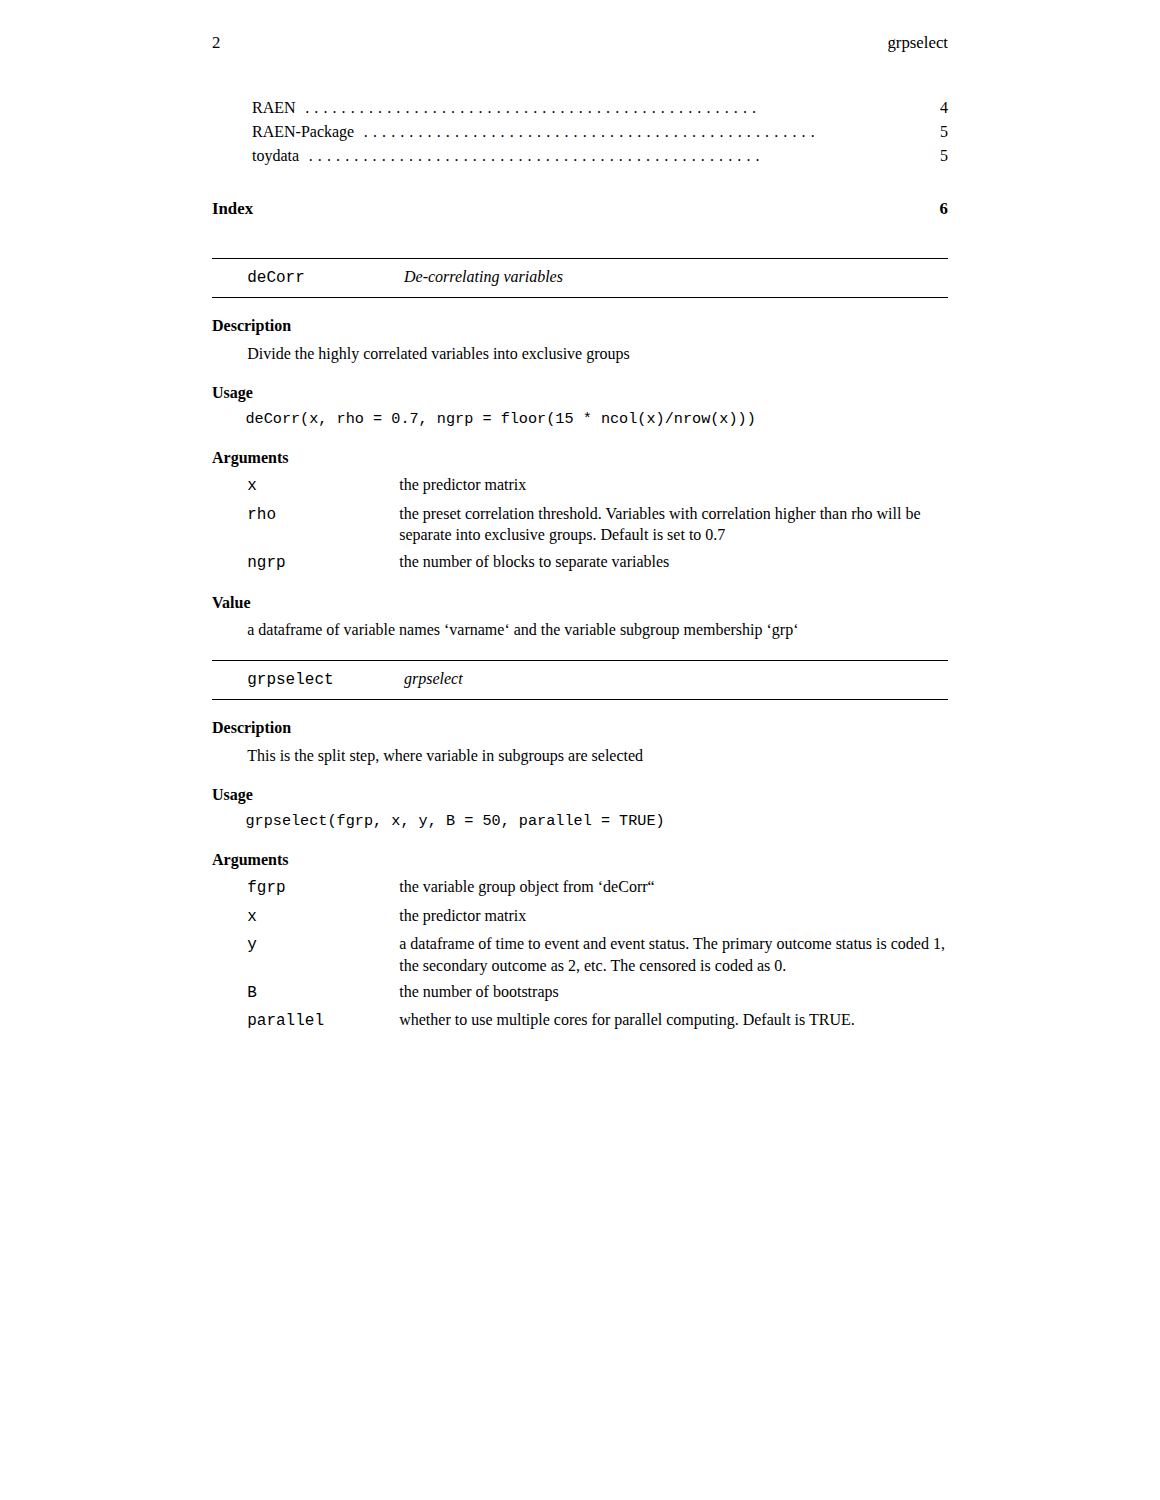2 grpselect
RAEN .................................................. 4
RAEN-Package .................................................. 5
toydata .................................................. 5
Index 6
deCorr De-correlating variables
Description
Divide the highly correlated variables into exclusive groups
Usage
deCorr(x, rho = 0.7, ngrp = floor(15 * ncol(x)/nrow(x)))
Arguments
x
the predictor matrix
rho
the preset correlation threshold. Variables with correlation higher than rho will be separate into exclusive groups. Default is set to 0.7
ngrp
the number of blocks to separate variables
Value
a dataframe of variable names ‘varname‘ and the variable subgroup membership ‘grp‘
grpselect grpselect
Description
This is the split step, where variable in subgroups are selected
Usage
grpselect(fgrp, x, y, B = 50, parallel = TRUE)
Arguments
fgrp
the variable group object from ‘deCorr“
x
the predictor matrix
y
a dataframe of time to event and event status. The primary outcome status is coded 1, the secondary outcome as 2, etc. The censored is coded as 0.
B
the number of bootstraps
parallel
whether to use multiple cores for parallel computing. Default is TRUE.